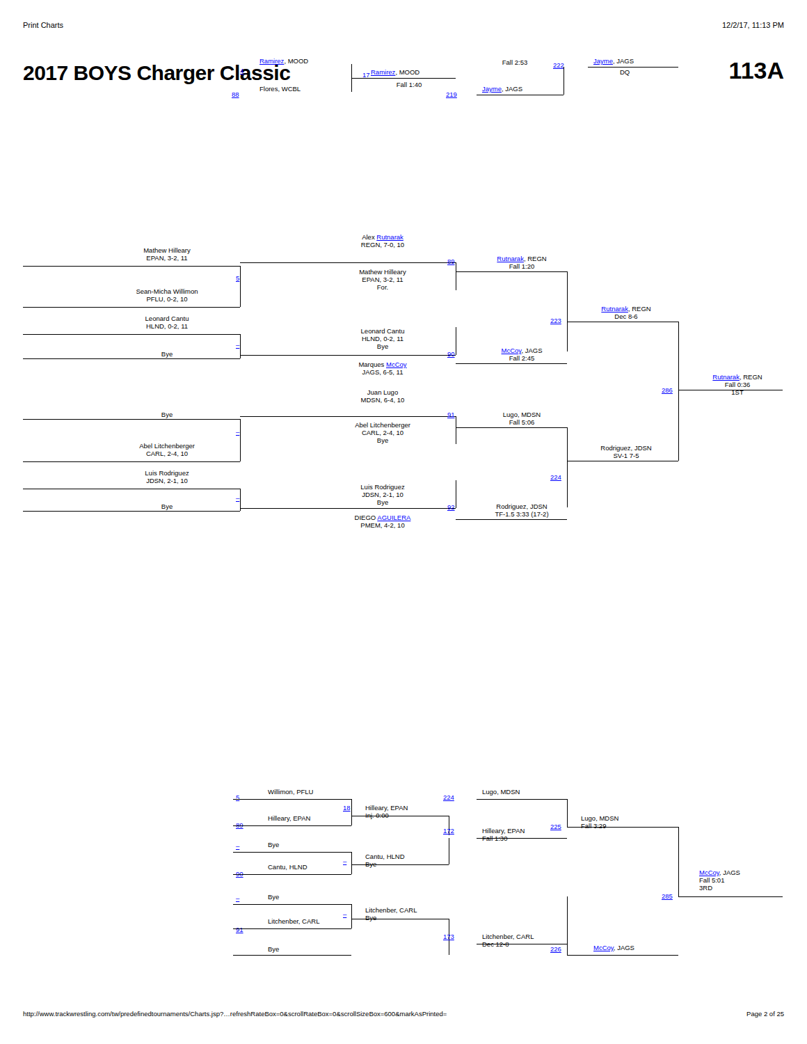Print Charts
12/2/17, 11:13 PM
2017 BOYS Charger Classic
113A
4
Ramirez, MOOD
Flores, WCBL
88
17
Ramirez, MOOD
Fall 1:40
Fall 2:53
222
Jayme, JAGS
DQ
219
Jayme, JAGS
Mathew Hilleary
EPAN, 3-2, 11
Sean-Micha Willimon
PFLU, 0-2, 10
5
Leonard Cantu
HLND, 0-2, 11
Bye
–
Bye
Abel Litchenberger
CARL, 2-4, 10
–
Luis Rodriguez
JDSN, 2-1, 10
Bye
–
Alex Rutnarak
REGN, 7-0, 10
Mathew Hilleary
EPAN, 3-2, 11
For.
89
Leonard Cantu
HLND, 0-2, 11
Bye
Marques McCoy
JAGS, 6-5, 11
90
Juan Lugo
MDSN, 6-4, 10
Abel Litchenberger
CARL, 2-4, 10
Bye
91
Luis Rodriguez
JDSN, 2-1, 10
Bye
DIEGO AGUILERA
PMEM, 4-2, 10
92
Rutnarak, REGN
Fall 1:20
McCoy, JAGS
Fall 2:45
223
Lugo, MDSN
Fall 5:06
Rodriguez, JDSN
TF-1.5 3:33 (17-2)
224
Rutnarak, REGN
Dec 8-6
Rodriguez, JDSN
SV-1 7-5
286
Rutnarak, REGN
Fall 0:36
1ST
5
Willimon, PFLU
89
Hilleary, EPAN
18
Hilleary, EPAN
Inj. 0:00
224
Lugo, MDSN
172
Hilleary, EPAN
Fall 1:30
225
Lugo, MDSN
Fall 3:29
–
Bye
90
Cantu, HLND
–
Cantu, HLND
Bye
–
Bye
91
Litchenber, CARL
–
Litchenber, CARL
Bye
Bye
173
Litchenber, CARL
Dec 12-8
226
McCoy, JAGS
285
McCoy, JAGS
Fall 5:01
3RD
http://www.trackwrestling.com/tw/predefinedtournaments/Charts.jsp?…refreshRateBox=0&scrollRateBox=0&scrollSizeBox=600&markAsPrinted= Page 2 of 25